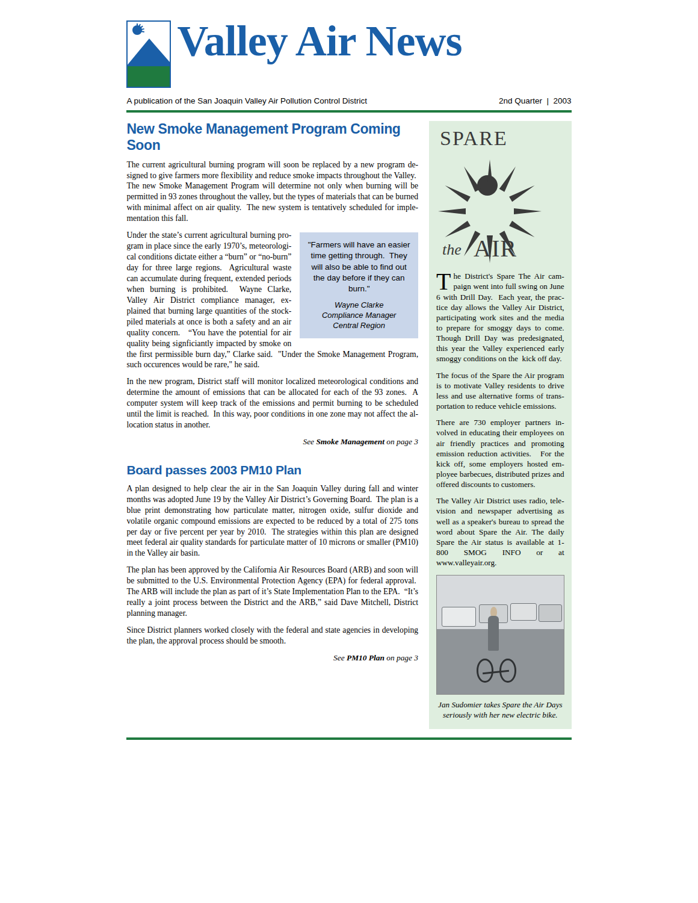Valley Air News
A publication of the San Joaquin Valley Air Pollution Control District 2nd Quarter | 2003
New Smoke Management Program Coming Soon
The current agricultural burning program will soon be replaced by a new program designed to give farmers more flexibility and reduce smoke impacts throughout the Valley. The new Smoke Management Program will determine not only when burning will be permitted in 93 zones throughout the valley, but the types of materials that can be burned with minimal affect on air quality. The new system is tentatively scheduled for implementation this fall.
"Farmers will have an easier time getting through. They will also be able to find out the day before if they can burn."
Wayne Clarke
Compliance Manager
Central Region
Under the state’s current agricultural burning program in place since the early 1970’s, meteorological conditions dictate either a “burn” or “no-burn” day for three large regions. Agricultural waste can accumulate during frequent, extended periods when burning is prohibited. Wayne Clarke, Valley Air District compliance manager, explained that burning large quantities of the stockpiled materials at once is both a safety and an air quality concern. “You have the potential for air quality being signficiantly impacted by smoke on the first permissible burn day,” Clarke said. "Under the Smoke Management Program, such occurences would be rare," he said.
In the new program, District staff will monitor localized meteorological conditions and determine the amount of emissions that can be allocated for each of the 93 zones. A computer system will keep track of the emissions and permit burning to be scheduled until the limit is reached. In this way, poor conditions in one zone may not affect the allocation status in another.
See Smoke Management on page 3
Board passes 2003 PM10 Plan
A plan designed to help clear the air in the San Joaquin Valley during fall and winter months was adopted June 19 by the Valley Air District’s Governing Board. The plan is a blue print demonstrating how particulate matter, nitrogen oxide, sulfur dioxide and volatile organic compound emissions are expected to be reduced by a total of 275 tons per day or five percent per year by 2010. The strategies within this plan are designed meet federal air quality standards for particulate matter of 10 microns or smaller (PM10) in the Valley air basin.
The plan has been approved by the California Air Resources Board (ARB) and soon will be submitted to the U.S. Environmental Protection Agency (EPA) for federal approval. The ARB will include the plan as part of it’s State Implementation Plan to the EPA. “It’s really a joint process between the District and the ARB,” said Dave Mitchell, District planning manager.
Since District planners worked closely with the federal and state agencies in developing the plan, the approval process should be smooth.
See PM10 Plan on page 3
SPARE
the
AIR
The District's Spare The Air campaign went into full swing on June 6 with Drill Day. Each year, the practice day allows the Valley Air District, participating work sites and the media to prepare for smoggy days to come. Though Drill Day was predesignated, this year the Valley experienced early smoggy conditions on the kick off day.
The focus of the Spare the Air program is to motivate Valley residents to drive less and use alternative forms of transportation to reduce vehicle emissions.
There are 730 employer partners involved in educating their employees on air friendly practices and promoting emission reduction activities. For the kick off, some employers hosted employee barbecues, distributed prizes and offered discounts to customers.
The Valley Air District uses radio, television and newspaper advertising as well as a speaker's bureau to spread the word about Spare the Air. The daily Spare the Air status is available at 1-800 SMOG INFO or at www.valleyair.org.
Jan Sudomier takes Spare the Air Days seriously with her new electric bike.